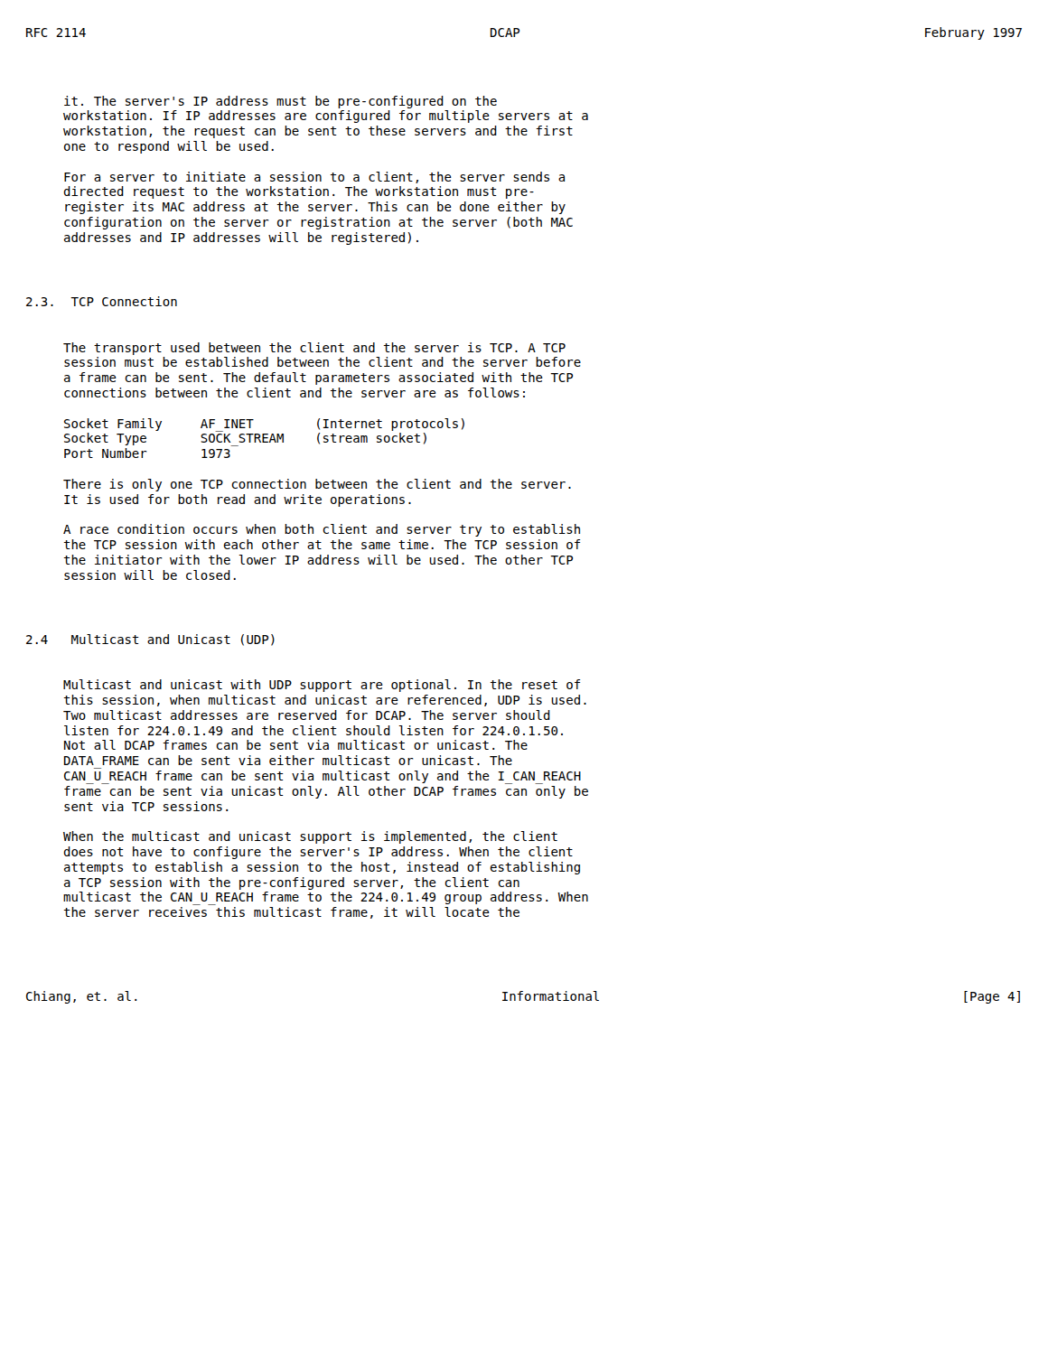RFC 2114 DCAP February 1997
it. The server's IP address must be pre-configured on the workstation. If IP addresses are configured for multiple servers at a workstation, the request can be sent to these servers and the first one to respond will be used. For a server to initiate a session to a client, the server sends a directed request to the workstation. The workstation must pre- register its MAC address at the server. This can be done either by configuration on the server or registration at the server (both MAC addresses and IP addresses will be registered).
2.3. TCP Connection
The transport used between the client and the server is TCP. A TCP session must be established between the client and the server before a frame can be sent. The default parameters associated with the TCP connections between the client and the server are as follows: Socket Family AF_INET (Internet protocols) Socket Type SOCK_STREAM (stream socket) Port Number 1973 There is only one TCP connection between the client and the server. It is used for both read and write operations. A race condition occurs when both client and server try to establish the TCP session with each other at the same time. The TCP session of the initiator with the lower IP address will be used. The other TCP session will be closed.
2.4 Multicast and Unicast (UDP)
Multicast and unicast with UDP support are optional. In the reset of this session, when multicast and unicast are referenced, UDP is used. Two multicast addresses are reserved for DCAP. The server should listen for 224.0.1.49 and the client should listen for 224.0.1.50. Not all DCAP frames can be sent via multicast or unicast. The DATA_FRAME can be sent via either multicast or unicast. The CAN_U_REACH frame can be sent via multicast only and the I_CAN_REACH frame can be sent via unicast only. All other DCAP frames can only be sent via TCP sessions. When the multicast and unicast support is implemented, the client does not have to configure the server's IP address. When the client attempts to establish a session to the host, instead of establishing a TCP session with the pre-configured server, the client can multicast the CAN_U_REACH frame to the 224.0.1.49 group address. When the server receives this multicast frame, it will locate the
Chiang, et. al. Informational[Page 4]